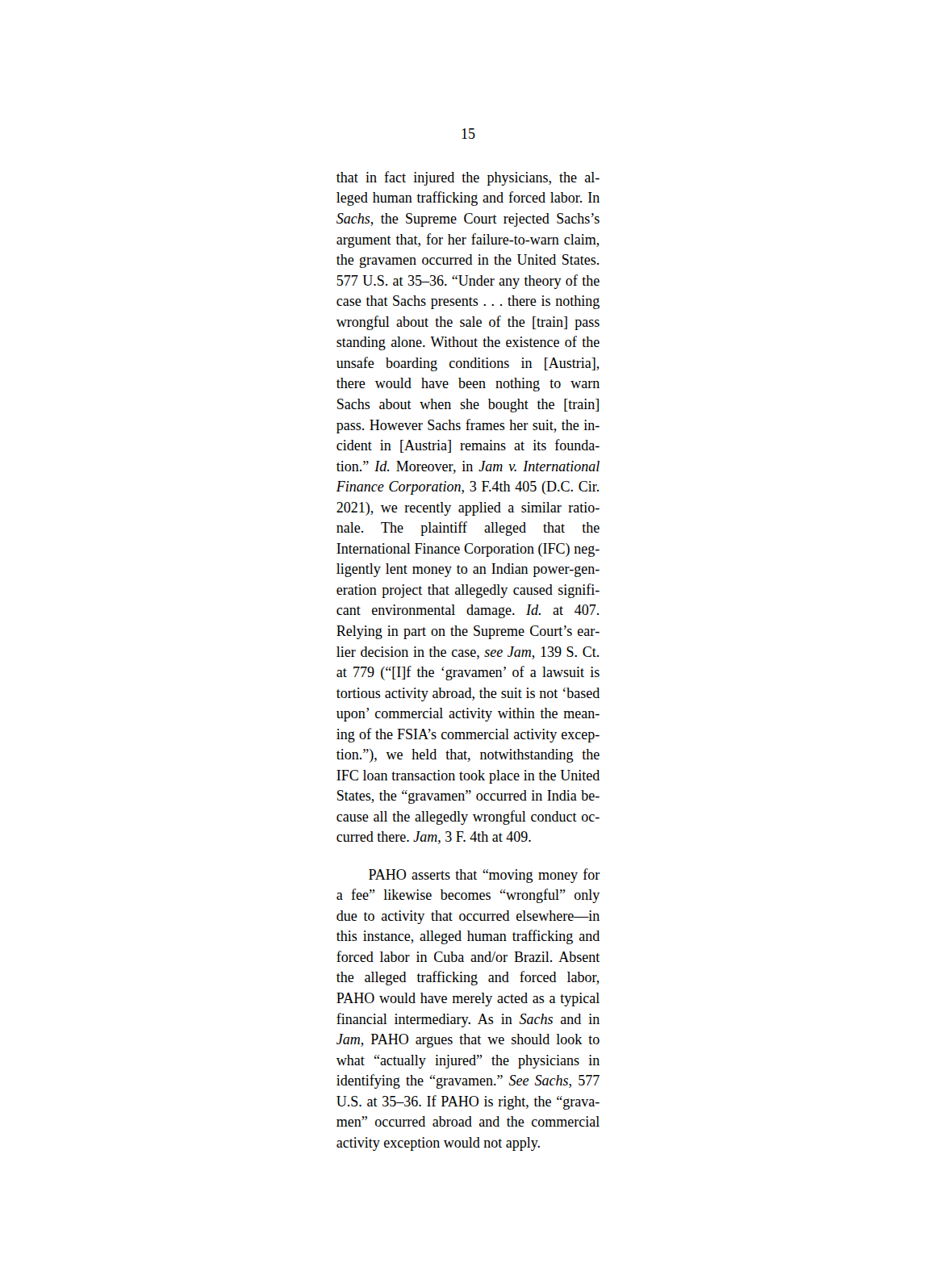15
that in fact injured the physicians, the alleged human trafficking and forced labor. In Sachs, the Supreme Court rejected Sachs’s argument that, for her failure-to-warn claim, the gravamen occurred in the United States. 577 U.S. at 35–36. “Under any theory of the case that Sachs presents . . . there is nothing wrongful about the sale of the [train] pass standing alone. Without the existence of the unsafe boarding conditions in [Austria], there would have been nothing to warn Sachs about when she bought the [train] pass. However Sachs frames her suit, the incident in [Austria] remains at its foundation.” Id. Moreover, in Jam v. International Finance Corporation, 3 F.4th 405 (D.C. Cir. 2021), we recently applied a similar rationale. The plaintiff alleged that the International Finance Corporation (IFC) negligently lent money to an Indian power-generation project that allegedly caused significant environmental damage. Id. at 407. Relying in part on the Supreme Court’s earlier decision in the case, see Jam, 139 S. Ct. at 779 (“[I]f the ‘gravamen’ of a lawsuit is tortious activity abroad, the suit is not ‘based upon’ commercial activity within the meaning of the FSIA’s commercial activity exception.”), we held that, notwithstanding the IFC loan transaction took place in the United States, the “gravamen” occurred in India because all the allegedly wrongful conduct occurred there. Jam, 3 F. 4th at 409.
PAHO asserts that “moving money for a fee” likewise becomes “wrongful” only due to activity that occurred elsewhere—in this instance, alleged human trafficking and forced labor in Cuba and/or Brazil. Absent the alleged trafficking and forced labor, PAHO would have merely acted as a typical financial intermediary. As in Sachs and in Jam, PAHO argues that we should look to what “actually injured” the physicians in identifying the “gravamen.” See Sachs, 577 U.S. at 35–36. If PAHO is right, the “gravamen” occurred abroad and the commercial activity exception would not apply.